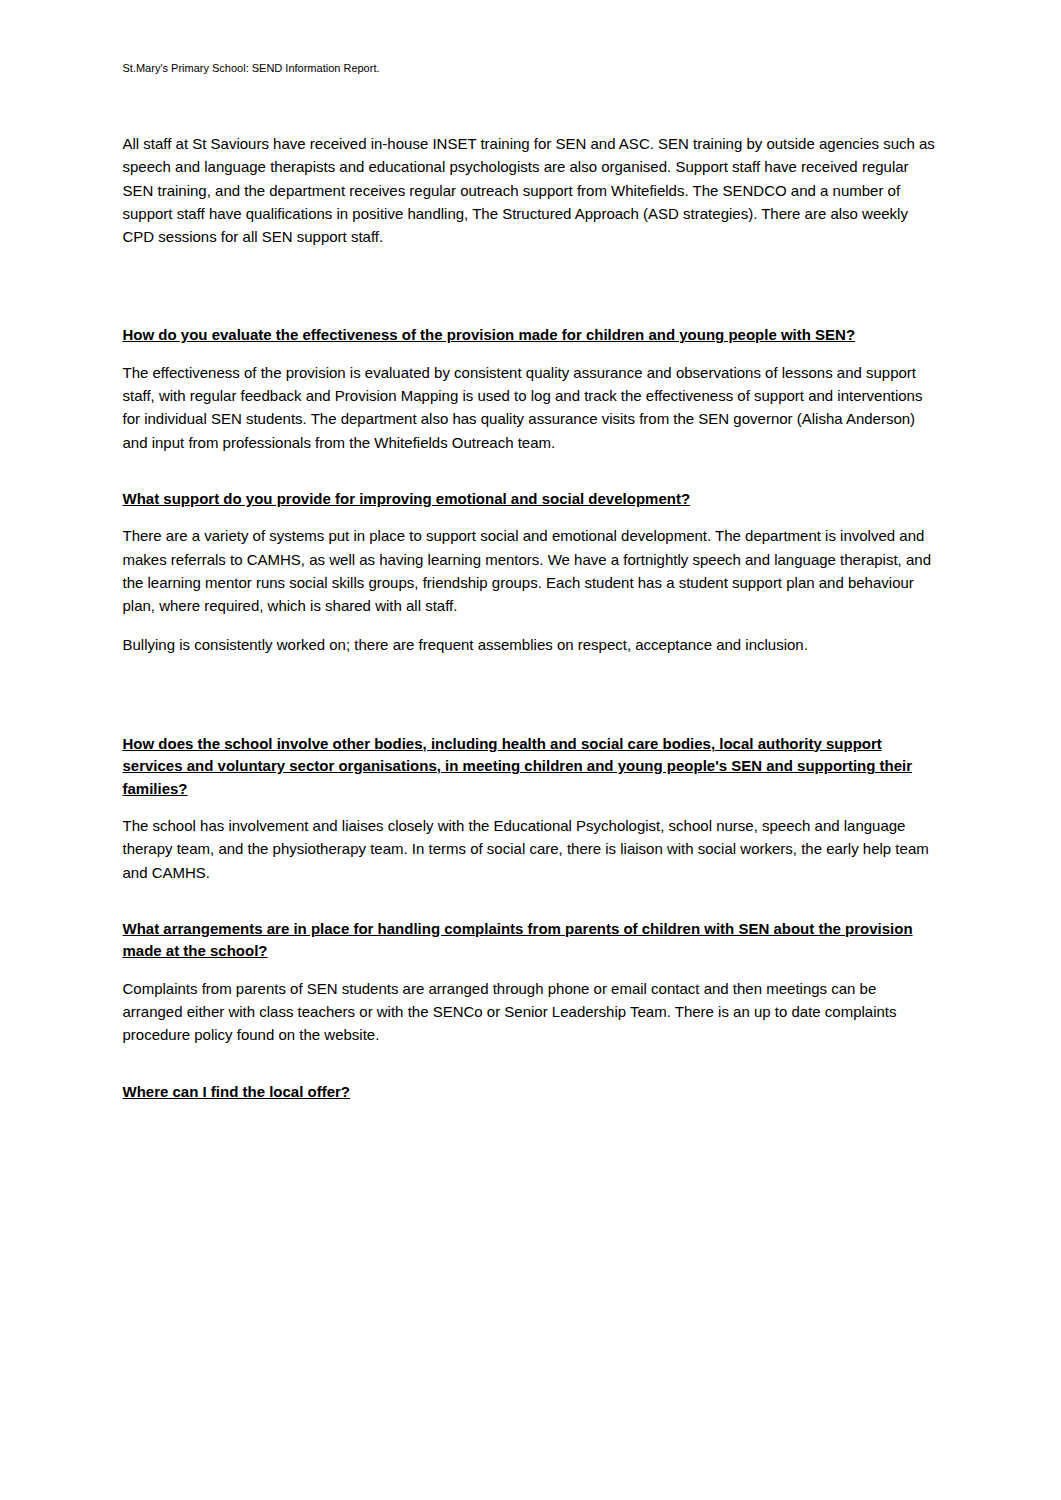St.Mary's Primary School: SEND Information Report.
All staff at St Saviours have received in-house INSET training for SEN and ASC. SEN training by outside agencies such as speech and language therapists and educational psychologists are also organised. Support staff have received regular SEN training, and the department receives regular outreach support from Whitefields. The SENDCO and a number of support staff have qualifications in positive handling, The Structured Approach (ASD strategies). There are also weekly CPD sessions for all SEN support staff.
How do you evaluate the effectiveness of the provision made for children and young people with SEN?
The effectiveness of the provision is evaluated by consistent quality assurance and observations of lessons and support staff, with regular feedback and Provision Mapping is used to log and track the effectiveness of support and interventions for individual SEN students. The department also has quality assurance visits from the SEN governor (Alisha Anderson) and input from professionals from the Whitefields Outreach team.
What support do you provide for improving emotional and social development?
There are a variety of systems put in place to support social and emotional development. The department is involved and makes referrals to CAMHS, as well as having learning mentors. We have a fortnightly speech and language therapist, and the learning mentor runs social skills groups, friendship groups. Each student has a student support plan and behaviour plan, where required, which is shared with all staff.
Bullying is consistently worked on; there are frequent assemblies on respect, acceptance and inclusion.
How does the school involve other bodies, including health and social care bodies, local authority support services and voluntary sector organisations, in meeting children and young people's SEN and supporting their families?
The school has involvement and liaises closely with the Educational Psychologist, school nurse, speech and language therapy team, and the physiotherapy team. In terms of social care, there is liaison with social workers, the early help team and CAMHS.
What arrangements are in place for handling complaints from parents of children with SEN about the provision made at the school?
Complaints from parents of SEN students are arranged through phone or email contact and then meetings can be arranged either with class teachers or with the SENCo or Senior Leadership Team. There is an up to date complaints procedure policy found on the website.
Where can I find the local offer?